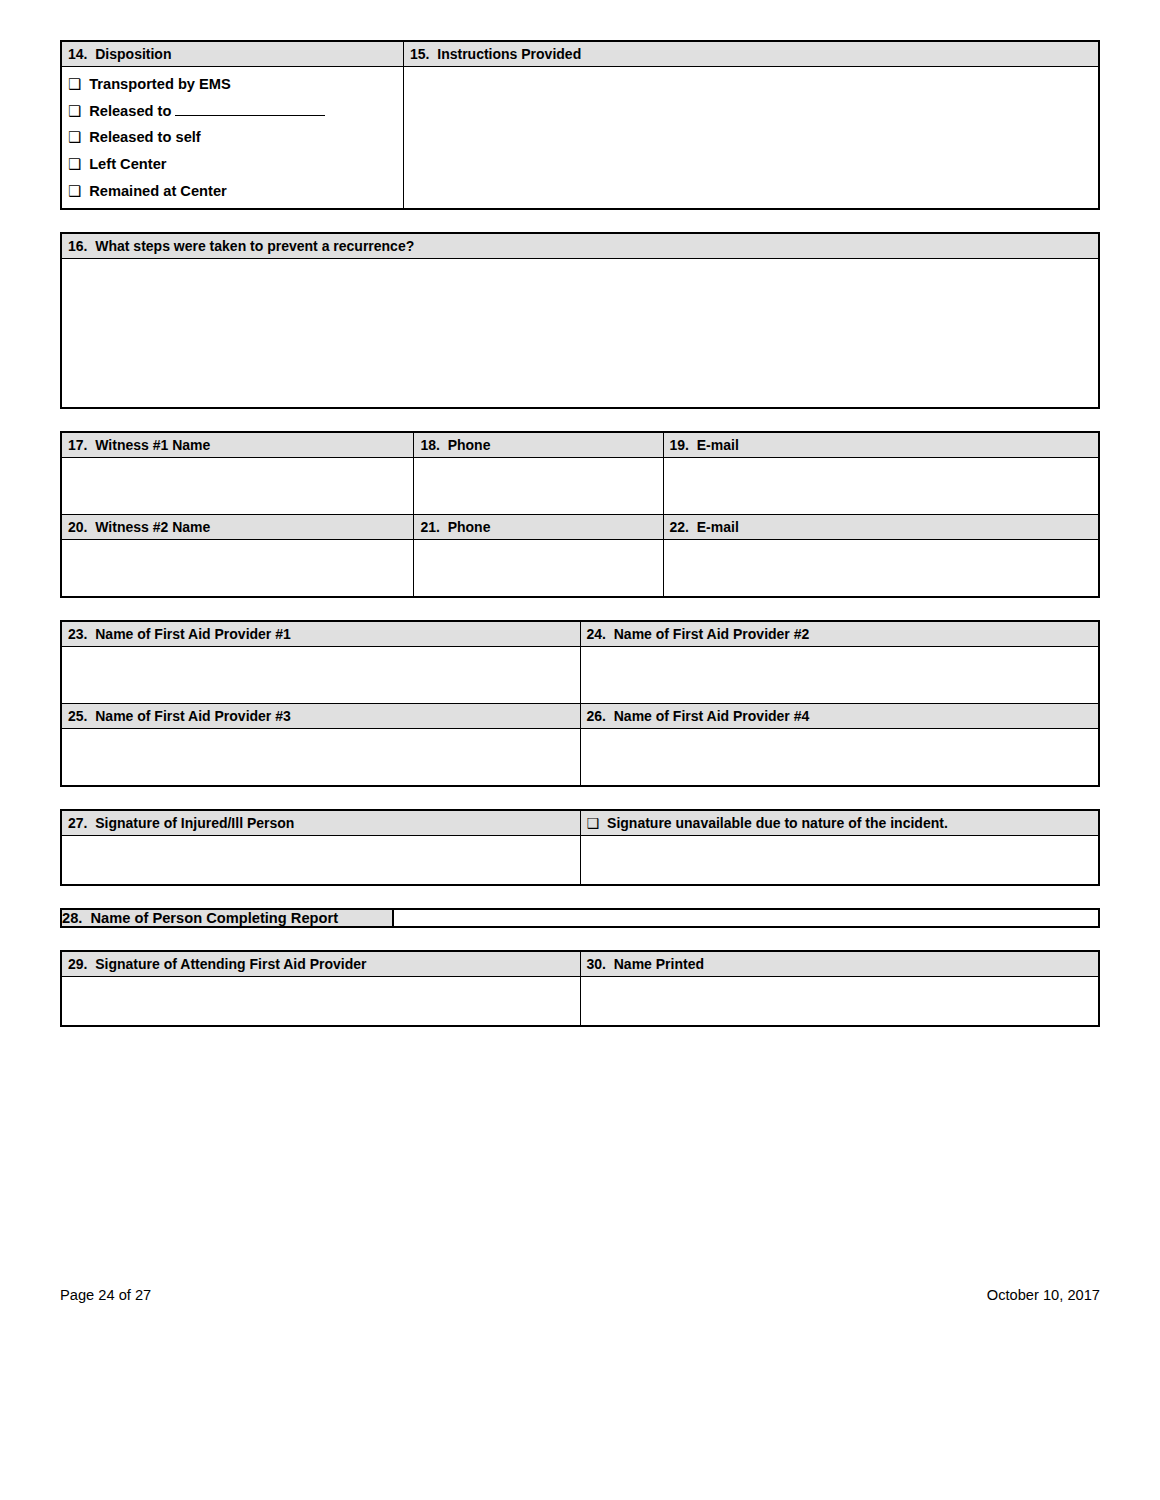| 14. Disposition | 15. Instructions Provided |
| Transported by EMS Released to Released to self Left Center Remained at Center | |
| 16. What steps were taken to prevent a recurrence? |
| 17. Witness #1 Name | 18. Phone | 19. E-mail |
| 20. Witness #2 Name | 21. Phone | 22. E-mail |
| 23. Name of First Aid Provider #1 | 24. Name of First Aid Provider #2 |
| 25. Name of First Aid Provider #3 | 26. Name of First Aid Provider #4 |
| 27. Signature of Injured/Ill Person | Signature unavailable due to nature of the incident. |
| 28. Name of Person Completing Report | |
| 29. Signature of Attending First Aid Provider | 30. Name Printed |
Page 24 of 27 October 10, 2017